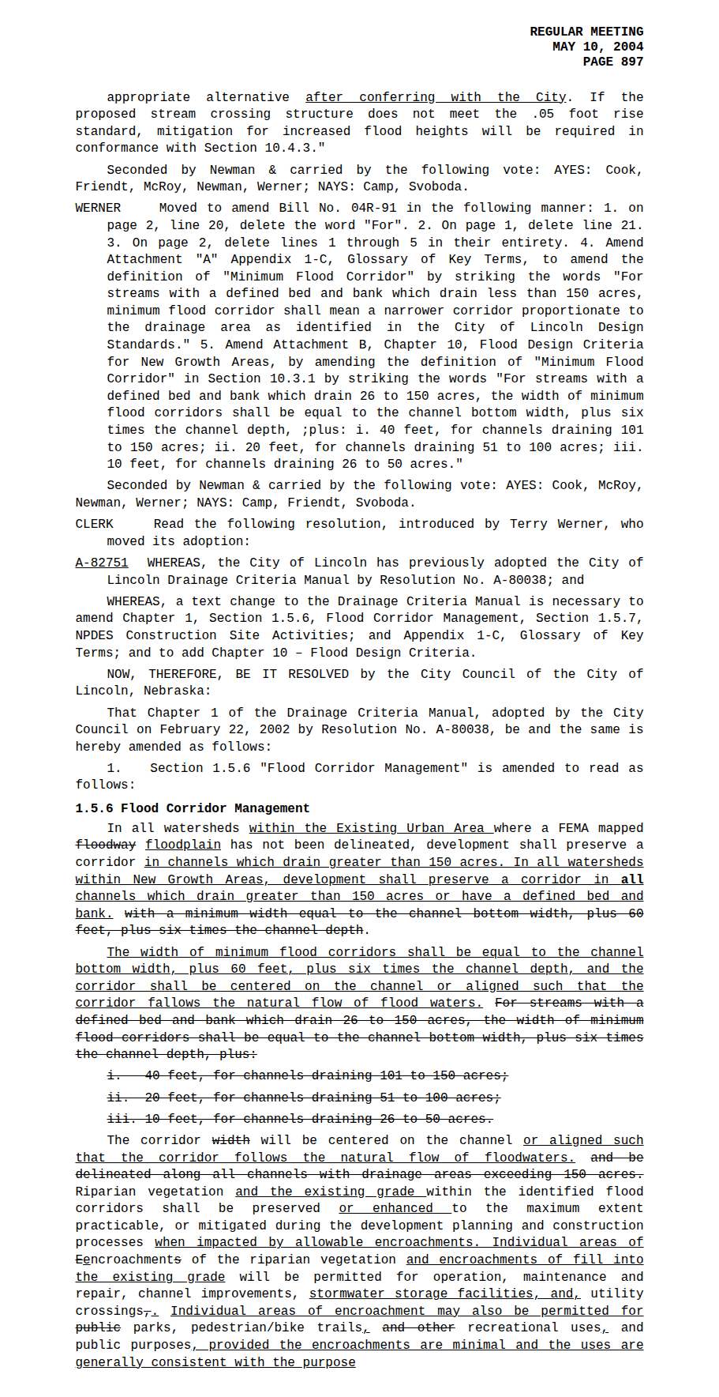REGULAR MEETING
MAY 10, 2004
PAGE 897
appropriate alternative after conferring with the City. If the proposed stream crossing structure does not meet the .05 foot rise standard, mitigation for increased flood heights will be required in conformance with Section 10.4.3."
Seconded by Newman & carried by the following vote: AYES: Cook, Friendt, McRoy, Newman, Werner; NAYS: Camp, Svoboda.
WERNER Moved to amend Bill No. 04R-91 in the following manner: 1. on page 2, line 20, delete the word "For". 2. On page 1, delete line 21. 3. On page 2, delete lines 1 through 5 in their entirety. 4. Amend Attachment "A" Appendix 1-C, Glossary of Key Terms, to amend the definition of "Minimum Flood Corridor" by striking the words "For streams with a defined bed and bank which drain less than 150 acres, minimum flood corridor shall mean a narrower corridor proportionate to the drainage area as identified in the City of Lincoln Design Standards." 5. Amend Attachment B, Chapter 10, Flood Design Criteria for New Growth Areas, by amending the definition of "Minimum Flood Corridor" in Section 10.3.1 by striking the words "For streams with a defined bed and bank which drain 26 to 150 acres, the width of minimum flood corridors shall be equal to the channel bottom width, plus six times the channel depth, ;plus: i. 40 feet, for channels draining 101 to 150 acres; ii. 20 feet, for channels draining 51 to 100 acres; iii. 10 feet, for channels draining 26 to 50 acres."
Seconded by Newman & carried by the following vote: AYES: Cook, McRoy, Newman, Werner; NAYS: Camp, Friendt, Svoboda.
CLERK Read the following resolution, introduced by Terry Werner, who moved its adoption:
A-82751 WHEREAS, the City of Lincoln has previously adopted the City of Lincoln Drainage Criteria Manual by Resolution No. A-80038; and
WHEREAS, a text change to the Drainage Criteria Manual is necessary to amend Chapter 1, Section 1.5.6, Flood Corridor Management, Section 1.5.7, NPDES Construction Site Activities; and Appendix 1-C, Glossary of Key Terms; and to add Chapter 10 – Flood Design Criteria.
NOW, THEREFORE, BE IT RESOLVED by the City Council of the City of Lincoln, Nebraska:
That Chapter 1 of the Drainage Criteria Manual, adopted by the City Council on February 22, 2002 by Resolution No. A-80038, be and the same is hereby amended as follows:
1. Section 1.5.6 "Flood Corridor Management" is amended to read as follows:
1.5.6 Flood Corridor Management
In all watersheds within the Existing Urban Area where a FEMA mapped floodway floodplain has not been delineated, development shall preserve a corridor in channels which drain greater than 150 acres. In all watersheds within New Growth Areas, development shall preserve a corridor in all channels which drain greater than 150 acres or have a defined bed and bank. with a minimum width equal to the channel bottom width, plus 60 feet, plus six times the channel depth.
The width of minimum flood corridors shall be equal to the channel bottom width, plus 60 feet, plus six times the channel depth, and the corridor shall be centered on the channel or aligned such that the corridor fallows the natural flow of flood waters. For streams with a defined bed and bank which drain 26 to 150 acres, the width of minimum flood corridors shall be equal to the channel bottom width, plus six times the channel depth, plus:
i. 40 feet, for channels draining 101 to 150 acres;
ii. 20 feet, for channels draining 51 to 100 acres;
iii. 10 feet, for channels draining 26 to 50 acres.
The corridor width will be centered on the channel or aligned such that the corridor follows the natural flow of floodwaters. and be delineated along all channels with drainage areas exceeding 150 acres. Riparian vegetation and the existing grade within the identified flood corridors shall be preserved or enhanced to the maximum extent practicable, or mitigated during the development planning and construction processes when impacted by allowable encroachments. Individual areas of Eencroachments of the riparian vegetation and encroachments of fill into the existing grade will be permitted for operation, maintenance and repair, channel improvements, stormwater storage facilities, and, utility crossings,. Individual areas of encroachment may also be permitted for public parks, pedestrian/bike trails, and other recreational uses, and public purposes, provided the encroachments are minimal and the uses are generally consistent with the purpose